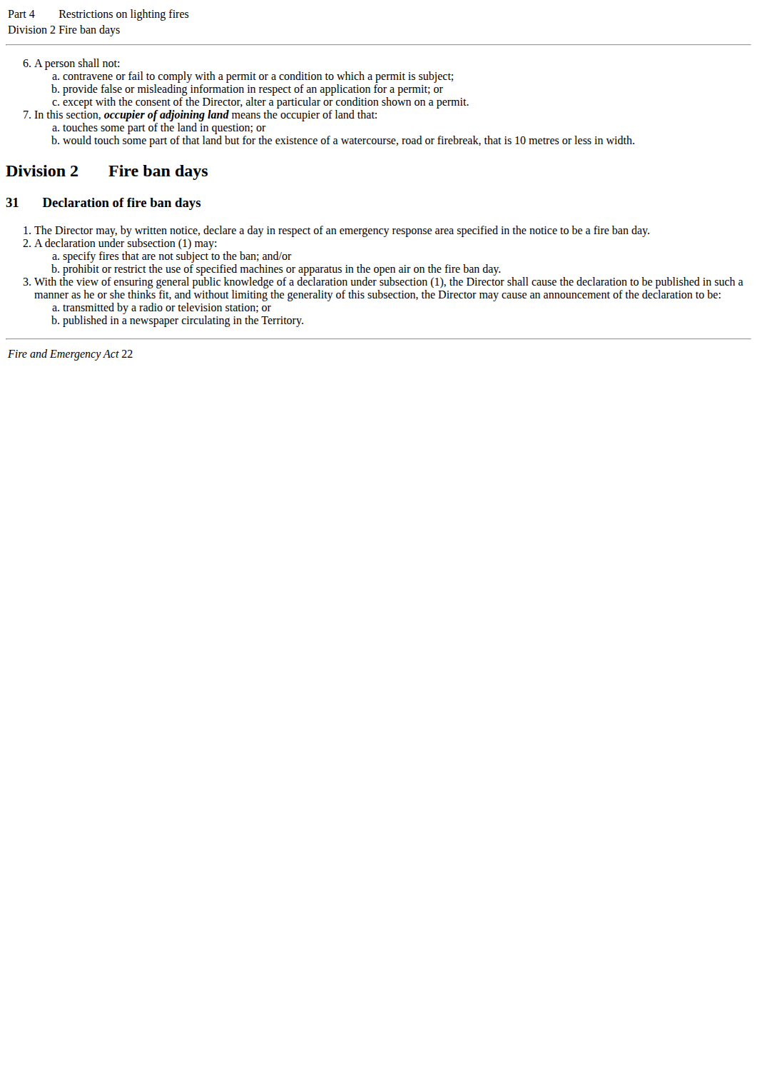| Part 4 | Restrictions on lighting fires |
| Division 2 | Fire ban days |
A person shall not:
contravene or fail to comply with a permit or a condition to which a permit is subject;
provide false or misleading information in respect of an application for a permit; or
except with the consent of the Director, alter a particular or condition shown on a permit.
In this section, occupier of adjoining land means the occupier of land that:
touches some part of the land in question; or
would touch some part of that land but for the existence of a watercourse, road or firebreak, that is 10 metres or less in width.
Division 2 Fire ban days
31 Declaration of fire ban days
The Director may, by written notice, declare a day in respect of an emergency response area specified in the notice to be a fire ban day.
A declaration under subsection (1) may:
specify fires that are not subject to the ban; and/or
prohibit or restrict the use of specified machines or apparatus in the open air on the fire ban day.
With the view of ensuring general public knowledge of a declaration under subsection (1), the Director shall cause the declaration to be published in such a manner as he or she thinks fit, and without limiting the generality of this subsection, the Director may cause an announcement of the declaration to be:
transmitted by a radio or television station; or
published in a newspaper circulating in the Territory.
| Fire and Emergency Act | 22 |